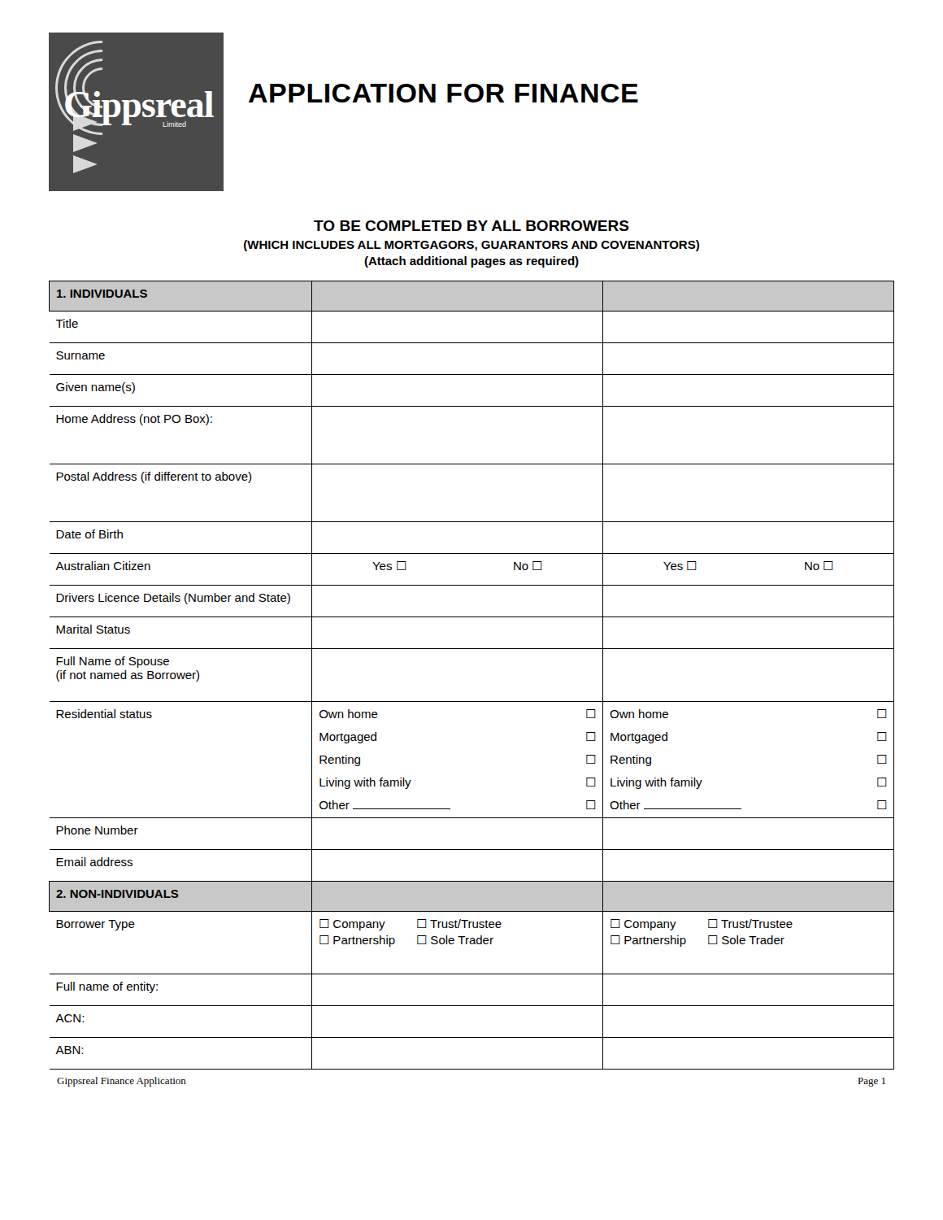Gippsreal
Limited
APPLICATION FOR FINANCE
TO BE COMPLETED BY ALL BORROWERS
(WHICH INCLUDES ALL MORTGAGORS, GUARANTORS AND COVENANTORS)
(Attach additional pages as required)
| 1. INDIVIDUALS | | |
| Title | | |
| Surname | | |
| Given name(s) | | |
| Home Address (not PO Box): | | |
| Postal Address (if different to above) | | |
| Date of Birth | | |
| Australian Citizen | Yes ☐ No ☐ | Yes ☐ No ☐ |
| Drivers Licence Details (Number and State) | | |
| Marital Status | | |
| Full Name of Spouse (if not named as Borrower) | | |
| Residential status | Own home ☐ Mortgaged ☐ Renting ☐ Living with family ☐ Other ☐ | Own home ☐ Mortgaged ☐ Renting ☐ Living with family ☐ Other ☐ |
| Phone Number | | |
| Email address | | |
| 2. NON-INDIVIDUALS | | |
| Borrower Type | ☐ Company ☐ Trust/Trustee ☐ Partnership ☐ Sole Trader | ☐ Company ☐ Trust/Trustee ☐ Partnership ☐ Sole Trader |
| Full name of entity: | | |
| ACN: | | |
| ABN: | | |
Gippsreal Finance Application Page 1